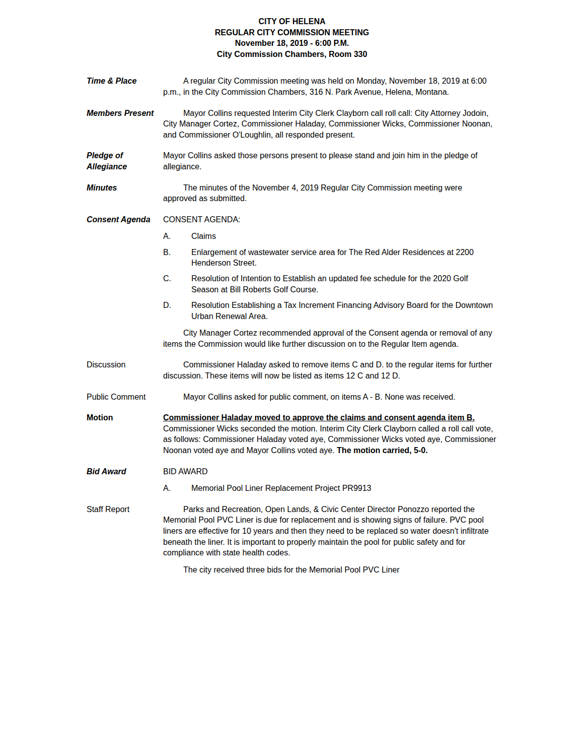CITY OF HELENA
REGULAR CITY COMMISSION MEETING
November 18, 2019 - 6:00 P.M.
City Commission Chambers, Room 330
Time & Place
A regular City Commission meeting was held on Monday, November 18, 2019 at 6:00 p.m., in the City Commission Chambers, 316 N. Park Avenue, Helena, Montana.
Members Present
Mayor Collins requested Interim City Clerk Clayborn call roll call: City Attorney Jodoin, City Manager Cortez, Commissioner Haladay, Commissioner Wicks, Commissioner Noonan, and Commissioner O'Loughlin, all responded present.
Pledge of
Allegiance
Mayor Collins asked those persons present to please stand and join him in the pledge of allegiance.
Minutes
The minutes of the November 4, 2019 Regular City Commission meeting were approved as submitted.
Consent Agenda
CONSENT AGENDA:
A. Claims
B. Enlargement of wastewater service area for The Red Alder Residences at 2200 Henderson Street.
C. Resolution of Intention to Establish an updated fee schedule for the 2020 Golf Season at Bill Roberts Golf Course.
D. Resolution Establishing a Tax Increment Financing Advisory Board for the Downtown Urban Renewal Area.
City Manager Cortez recommended approval of the Consent agenda or removal of any items the Commission would like further discussion on to the Regular Item agenda.
Discussion
Commissioner Haladay asked to remove items C and D. to the regular items for further discussion. These items will now be listed as items 12 C and 12 D.
Public Comment
Mayor Collins asked for public comment, on items A - B. None was received.
Motion
Commissioner Haladay moved to approve the claims and consent agenda item B. Commissioner Wicks seconded the motion. Interim City Clerk Clayborn called a roll call vote, as follows: Commissioner Haladay voted aye, Commissioner Wicks voted aye, Commissioner Noonan voted aye and Mayor Collins voted aye. The motion carried, 5-0.
Bid Award
BID AWARD
A. Memorial Pool Liner Replacement Project PR9913
Staff Report
Parks and Recreation, Open Lands, & Civic Center Director Ponozzo reported the Memorial Pool PVC Liner is due for replacement and is showing signs of failure. PVC pool liners are effective for 10 years and then they need to be replaced so water doesn't infiltrate beneath the liner. It is important to properly maintain the pool for public safety and for compliance with state health codes.
The city received three bids for the Memorial Pool PVC Liner